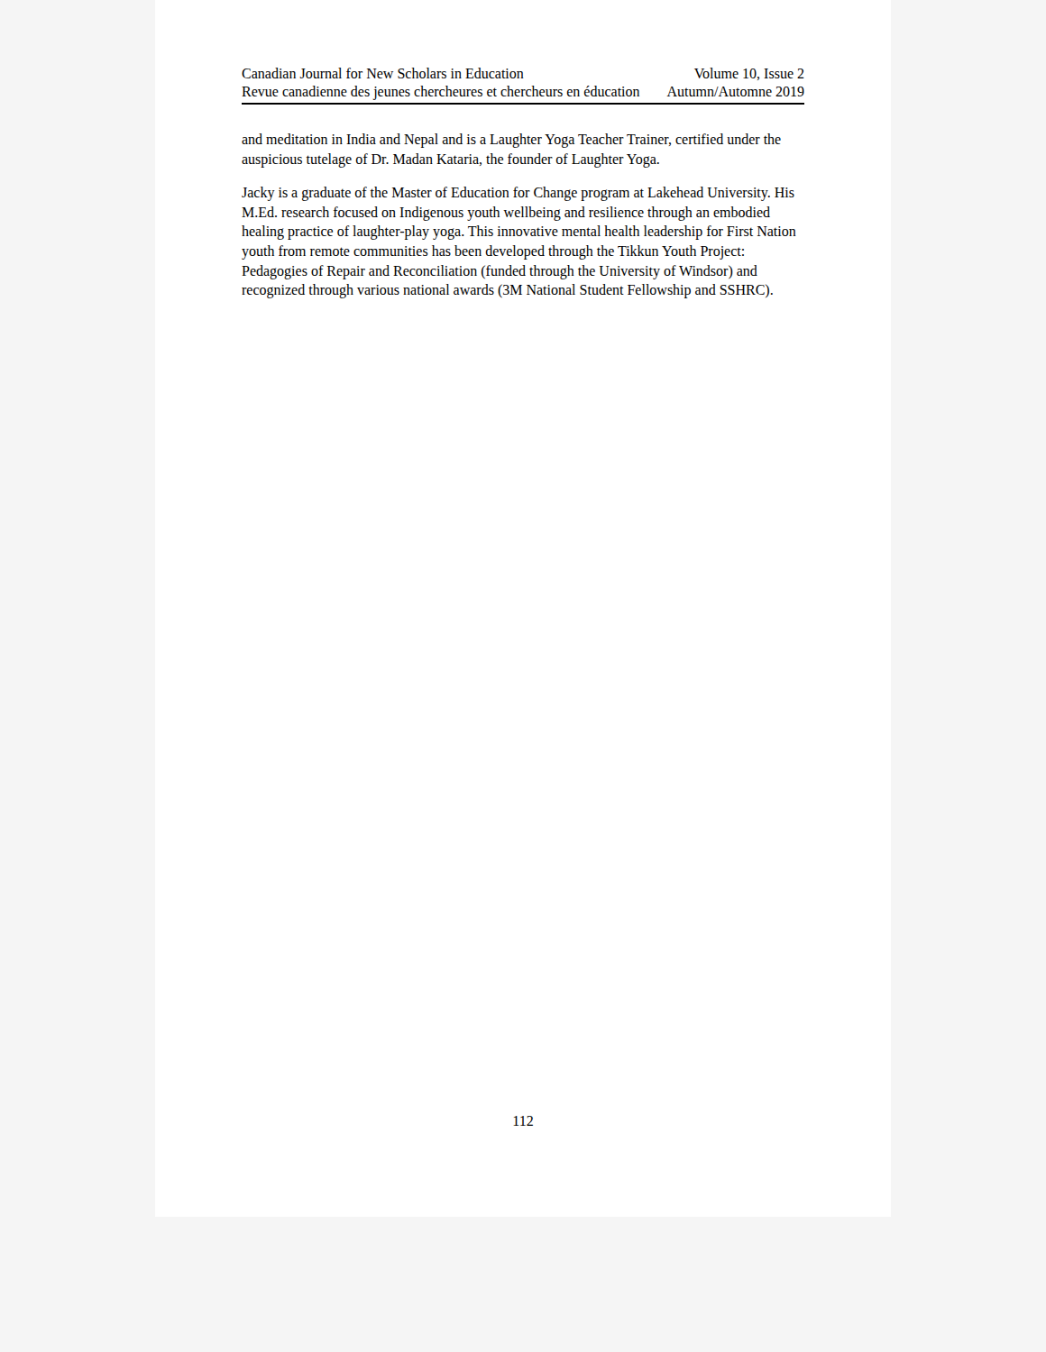| Canadian Journal for New Scholars in Education | Volume 10, Issue 2 |
| Revue canadienne des jeunes chercheures et chercheurs en éducation | Autumn/Automne 2019 |
and meditation in India and Nepal and is a Laughter Yoga Teacher Trainer, certified under the auspicious tutelage of Dr. Madan Kataria, the founder of Laughter Yoga.
Jacky is a graduate of the Master of Education for Change program at Lakehead University. His M.Ed. research focused on Indigenous youth wellbeing and resilience through an embodied healing practice of laughter-play yoga. This innovative mental health leadership for First Nation youth from remote communities has been developed through the Tikkun Youth Project: Pedagogies of Repair and Reconciliation (funded through the University of Windsor) and recognized through various national awards (3M National Student Fellowship and SSHRC).
112